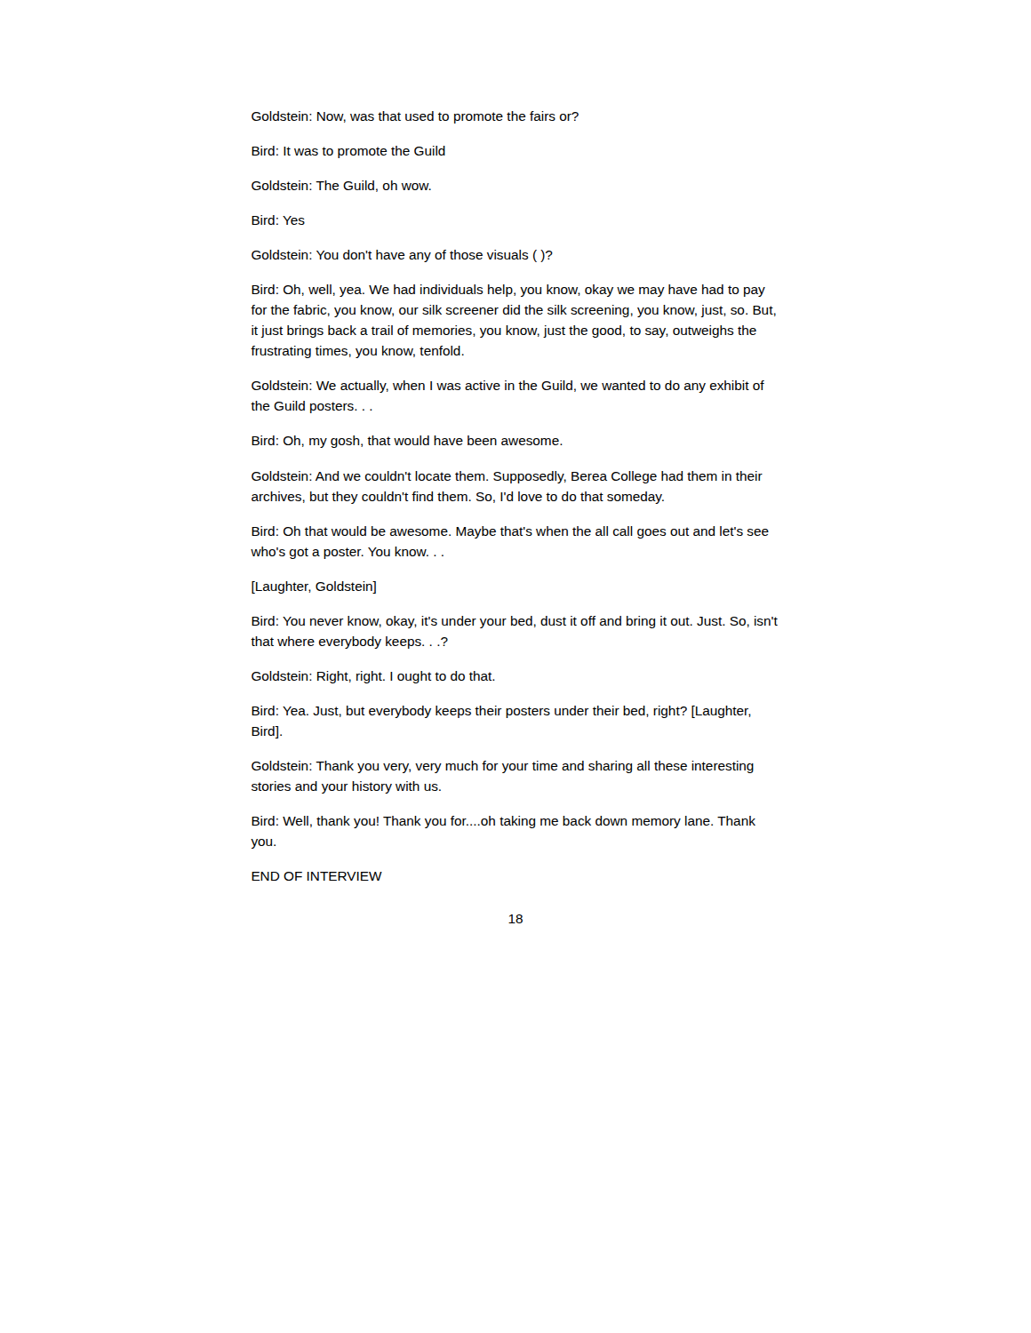Goldstein: Now, was that used to promote the fairs or?
Bird: It was to promote the Guild
Goldstein: The Guild, oh wow.
Bird: Yes
Goldstein: You don't have any of those visuals ( )?
Bird: Oh, well, yea. We had individuals help, you know, okay we may have had to pay for the fabric, you know, our silk screener did the silk screening, you know, just, so. But, it just brings back a trail of memories, you know, just the good, to say, outweighs the frustrating times, you know, tenfold.
Goldstein: We actually, when I was active in the Guild, we wanted to do any exhibit of the Guild posters. . .
Bird: Oh, my gosh, that would have been awesome.
Goldstein: And we couldn't locate them. Supposedly, Berea College had them in their archives, but they couldn't find them. So, I'd love to do that someday.
Bird: Oh that would be awesome. Maybe that's when the all call goes out and let's see who's got a poster. You know. . .
[Laughter, Goldstein]
Bird: You never know, okay, it's under your bed, dust it off and bring it out. Just. So, isn't that where everybody keeps. . .?
Goldstein: Right, right. I ought to do that.
Bird: Yea. Just, but everybody keeps their posters under their bed, right? [Laughter, Bird].
Goldstein: Thank you very, very much for your time and sharing all these interesting stories and your history with us.
Bird: Well, thank you! Thank you for....oh taking me back down memory lane. Thank you.
END OF INTERVIEW
18